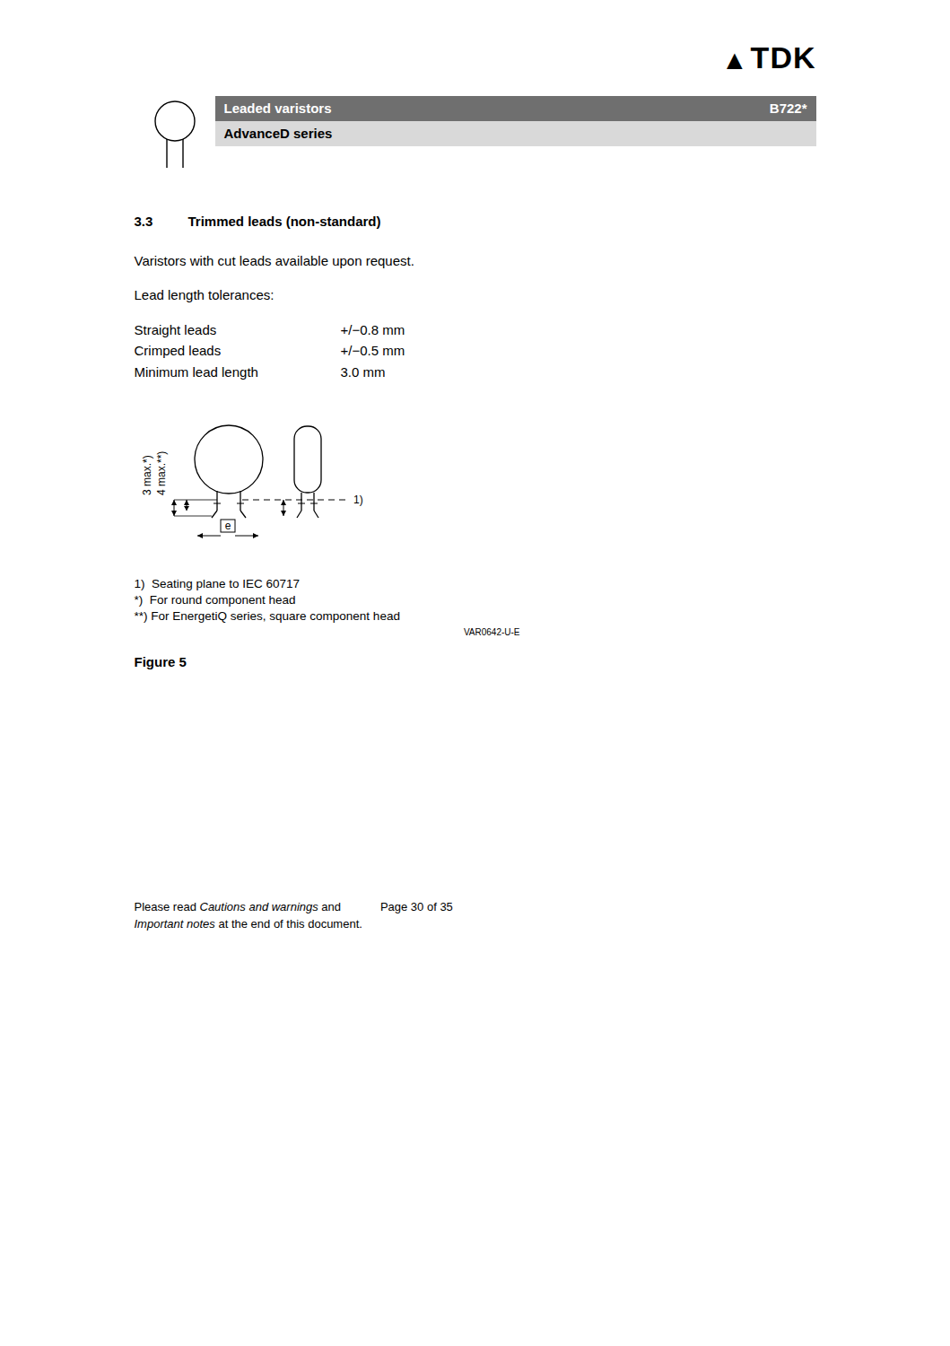▲TDK
Leaded varistors B722*
AdvanceD series
3.3 Trimmed leads (non-standard)
Varistors with cut leads available upon request.
Lead length tolerances:
| Straight leads | +/−0.8 mm |
| Crimped leads | +/−0.5 mm |
| Minimum lead length | 3.0 mm |
3 max.*) 4 max.**) e 1)
1) Seating plane to IEC 60717
*) For round component head
**) For EnergetiQ series, square component head
VAR0642-U-E
Figure 5
Please read Cautions and warnings and
Important notes at the end of this document.
Page 30 of 35